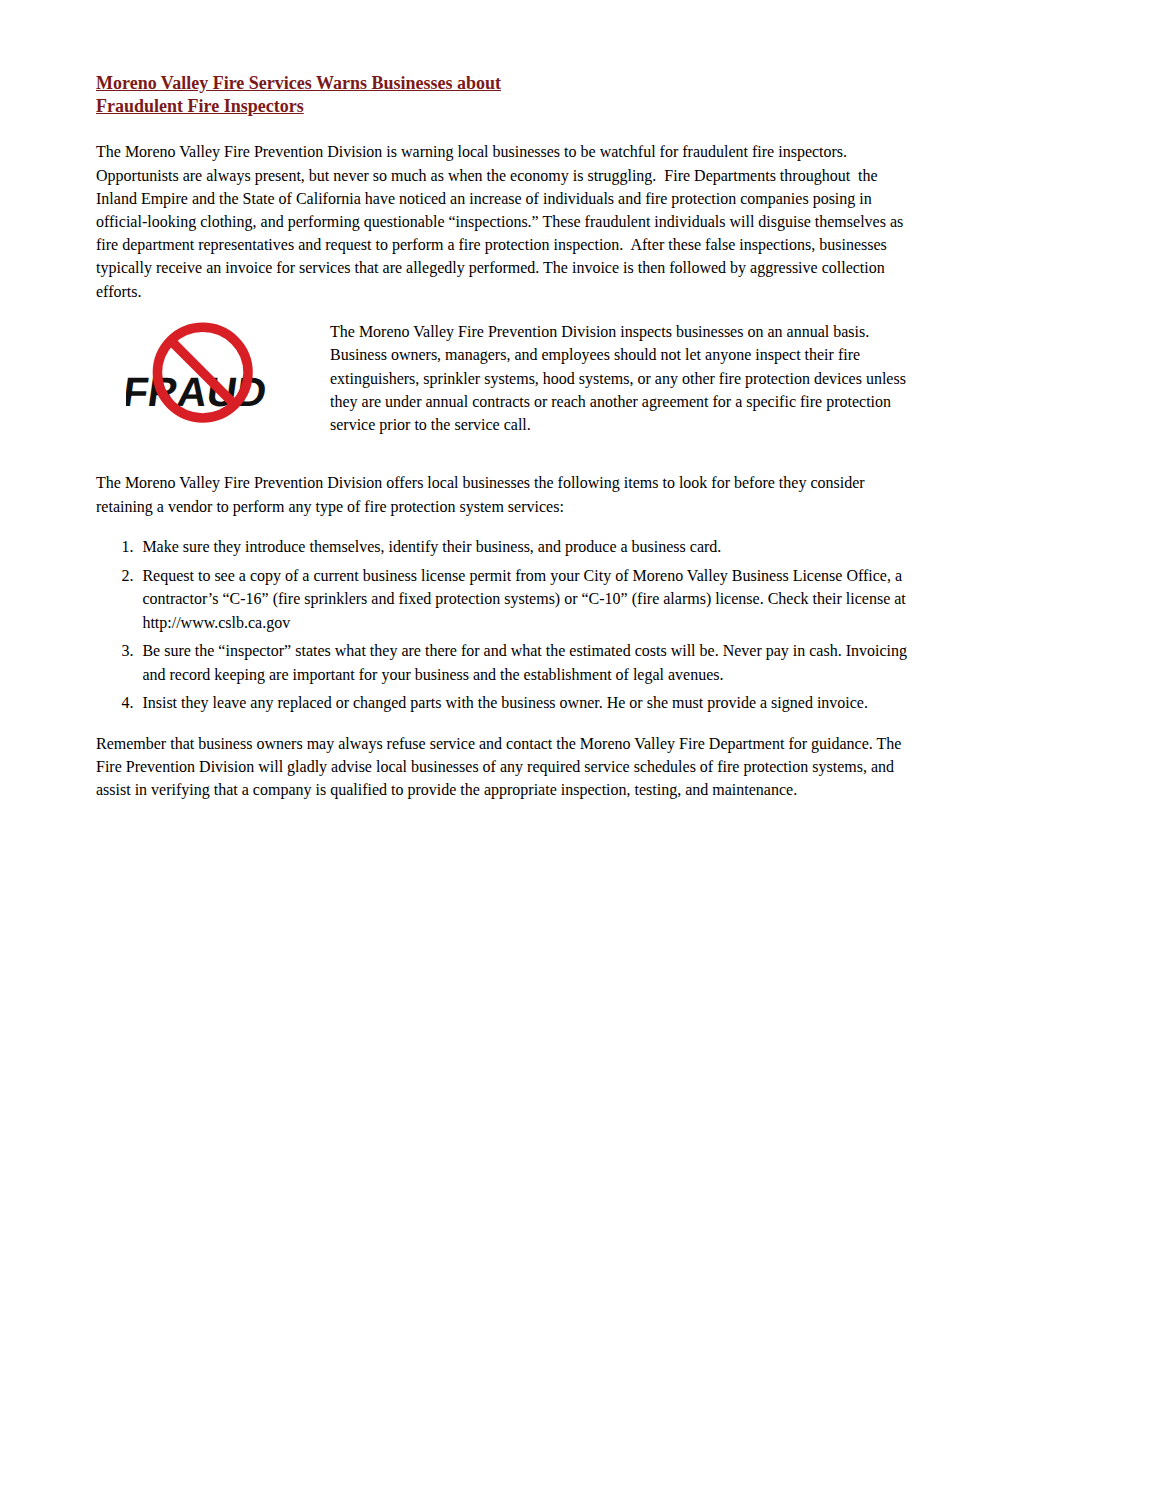Moreno Valley Fire Services Warns Businesses about
Fraudulent Fire Inspectors
The Moreno Valley Fire Prevention Division is warning local businesses to be watchful for fraudulent fire inspectors. Opportunists are always present, but never so much as when the economy is struggling. Fire Departments throughout the Inland Empire and the State of California have noticed an increase of individuals and fire protection companies posing in official-looking clothing, and performing questionable “inspections.” These fraudulent individuals will disguise themselves as fire department representatives and request to perform a fire protection inspection. After these false inspections, businesses typically receive an invoice for services that are allegedly performed. The invoice is then followed by aggressive collection efforts.
FRAUD
The Moreno Valley Fire Prevention Division inspects businesses on an annual basis. Business owners, managers, and employees should not let anyone inspect their fire extinguishers, sprinkler systems, hood systems, or any other fire protection devices unless they are under annual contracts or reach another agreement for a specific fire protection service prior to the service call.
The Moreno Valley Fire Prevention Division offers local businesses the following items to look for before they consider retaining a vendor to perform any type of fire protection system services:
Make sure they introduce themselves, identify their business, and produce a business card.
Request to see a copy of a current business license permit from your City of Moreno Valley Business License Office, a contractor’s “C-16” (fire sprinklers and fixed protection systems) or “C-10” (fire alarms) license. Check their license at http://www.cslb.ca.gov
Be sure the “inspector” states what they are there for and what the estimated costs will be. Never pay in cash. Invoicing and record keeping are important for your business and the establishment of legal avenues.
Insist they leave any replaced or changed parts with the business owner. He or she must provide a signed invoice.
Remember that business owners may always refuse service and contact the Moreno Valley Fire Department for guidance. The Fire Prevention Division will gladly advise local businesses of any required service schedules of fire protection systems, and assist in verifying that a company is qualified to provide the appropriate inspection, testing, and maintenance.